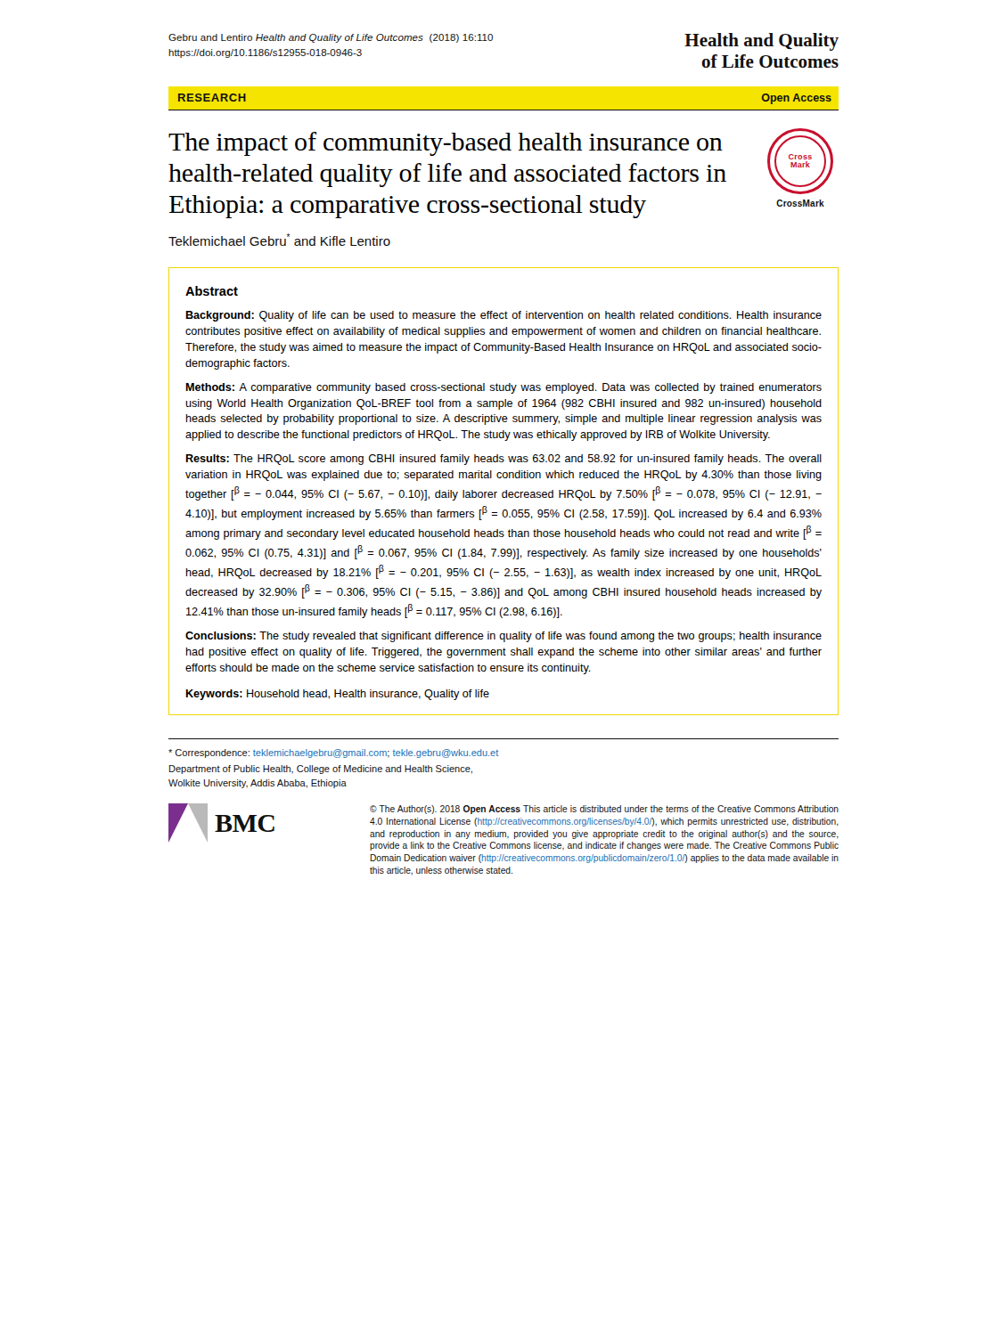Gebru and Lentiro Health and Quality of Life Outcomes (2018) 16:110
https://doi.org/10.1186/s12955-018-0946-3
Health and Quality of Life Outcomes
Research
Open Access
The impact of community-based health insurance on health-related quality of life and associated factors in Ethiopia: a comparative cross-sectional study
Cross
Mark
CrossMark
Teklemichael Gebru* and Kifle Lentiro
Abstract
Background: Quality of life can be used to measure the effect of intervention on health related conditions. Health insurance contributes positive effect on availability of medical supplies and empowerment of women and children on financial healthcare. Therefore, the study was aimed to measure the impact of Community-Based Health Insurance on HRQoL and associated socio-demographic factors.
Methods: A comparative community based cross-sectional study was employed. Data was collected by trained enumerators using World Health Organization QoL-BREF tool from a sample of 1964 (982 CBHI insured and 982 un-insured) household heads selected by probability proportional to size. A descriptive summery, simple and multiple linear regression analysis was applied to describe the functional predictors of HRQoL. The study was ethically approved by IRB of Wolkite University.
Results: The HRQoL score among CBHI insured family heads was 63.02 and 58.92 for un-insured family heads. The overall variation in HRQoL was explained due to; separated marital condition which reduced the HRQoL by 4.30% than those living together [β = − 0.044, 95% CI (− 5.67, − 0.10)], daily laborer decreased HRQoL by 7.50% [β = − 0.078, 95% CI (− 12.91, − 4.10)], but employment increased by 5.65% than farmers [β = 0.055, 95% CI (2.58, 17.59)]. QoL increased by 6.4 and 6.93% among primary and secondary level educated household heads than those household heads who could not read and write [β = 0.062, 95% CI (0.75, 4.31)] and [β = 0.067, 95% CI (1.84, 7.99)], respectively. As family size increased by one households' head, HRQoL decreased by 18.21% [β = − 0.201, 95% CI (− 2.55, − 1.63)], as wealth index increased by one unit, HRQoL decreased by 32.90% [β = − 0.306, 95% CI (− 5.15, − 3.86)] and QoL among CBHI insured household heads increased by 12.41% than those un-insured family heads [β = 0.117, 95% CI (2.98, 6.16)].
Conclusions: The study revealed that significant difference in quality of life was found among the two groups; health insurance had positive effect on quality of life. Triggered, the government shall expand the scheme into other similar areas' and further efforts should be made on the scheme service satisfaction to ensure its continuity.
Keywords: Household head, Health insurance, Quality of life
* Correspondence: teklemichaelgebru@gmail.com; tekle.gebru@wku.edu.et
Department of Public Health, College of Medicine and Health Science,
Wolkite University, Addis Ababa, Ethiopia
BMC
© The Author(s). 2018 Open Access This article is distributed under the terms of the Creative Commons Attribution 4.0 International License (http://creativecommons.org/licenses/by/4.0/), which permits unrestricted use, distribution, and reproduction in any medium, provided you give appropriate credit to the original author(s) and the source, provide a link to the Creative Commons license, and indicate if changes were made. The Creative Commons Public Domain Dedication waiver (http://creativecommons.org/publicdomain/zero/1.0/) applies to the data made available in this article, unless otherwise stated.